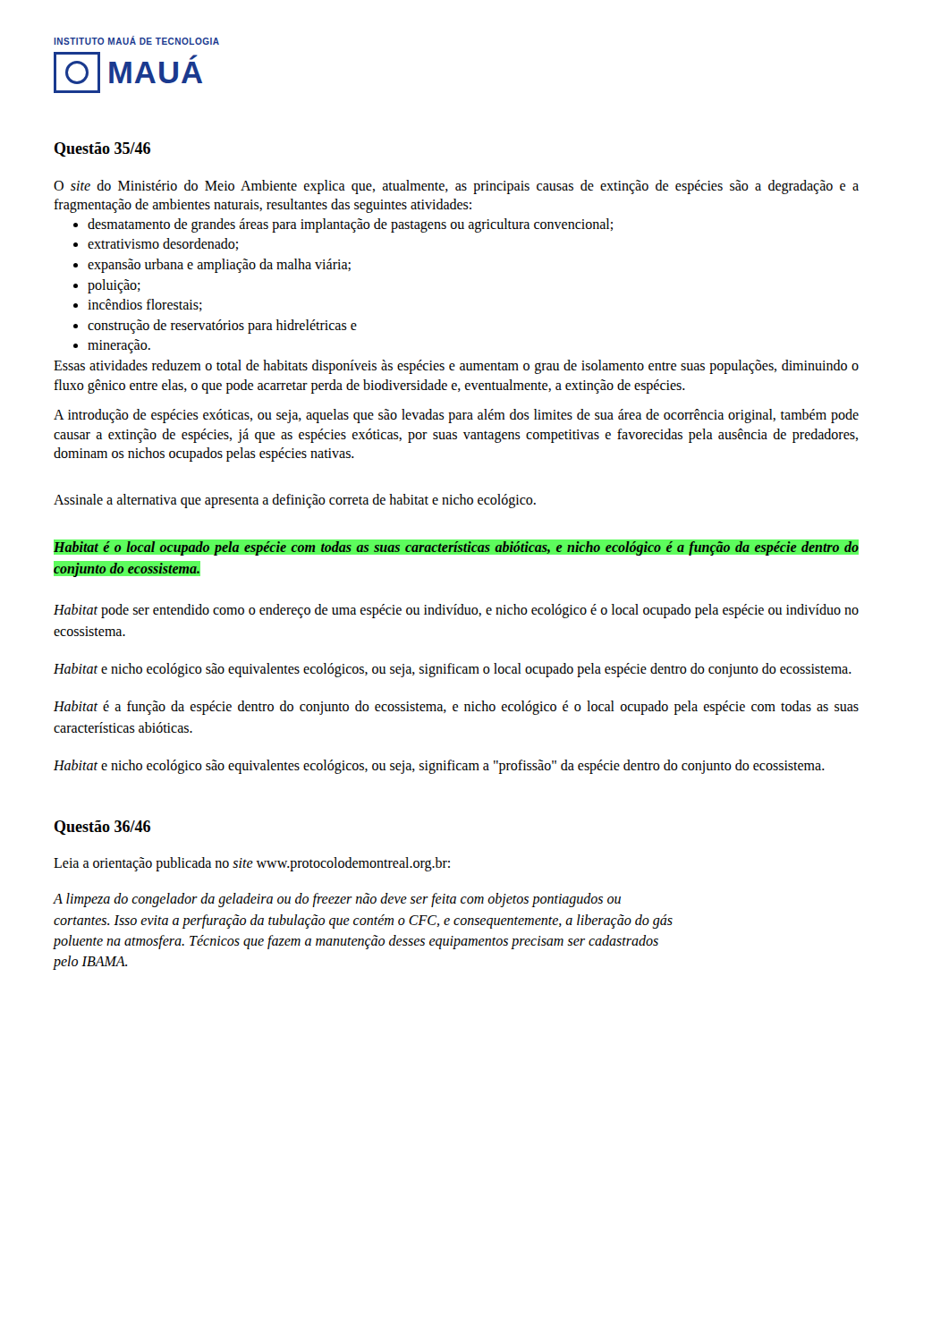INSTITUTO MAUÁ DE TECNOLOGIA
MAUÁ
Questão 35/46
O site do Ministério do Meio Ambiente explica que, atualmente, as principais causas de extinção de espécies são a degradação e a fragmentação de ambientes naturais, resultantes das seguintes atividades:
desmatamento de grandes áreas para implantação de pastagens ou agricultura convencional;
extrativismo desordenado;
expansão urbana e ampliação da malha viária;
poluição;
incêndios florestais;
construção de reservatórios para hidrelétricas e
mineração.
Essas atividades reduzem o total de habitats disponíveis às espécies e aumentam o grau de isolamento entre suas populações, diminuindo o fluxo gênico entre elas, o que pode acarretar perda de biodiversidade e, eventualmente, a extinção de espécies.
A introdução de espécies exóticas, ou seja, aquelas que são levadas para além dos limites de sua área de ocorrência original, também pode causar a extinção de espécies, já que as espécies exóticas, por suas vantagens competitivas e favorecidas pela ausência de predadores, dominam os nichos ocupados pelas espécies nativas.
Assinale a alternativa que apresenta a definição correta de habitat e nicho ecológico.
Habitat é o local ocupado pela espécie com todas as suas características abióticas, e nicho ecológico é a função da espécie dentro do conjunto do ecossistema.
Habitat pode ser entendido como o endereço de uma espécie ou indivíduo, e nicho ecológico é o local ocupado pela espécie ou indivíduo no ecossistema.
Habitat e nicho ecológico são equivalentes ecológicos, ou seja, significam o local ocupado pela espécie dentro do conjunto do ecossistema.
Habitat é a função da espécie dentro do conjunto do ecossistema, e nicho ecológico é o local ocupado pela espécie com todas as suas características abióticas.
Habitat e nicho ecológico são equivalentes ecológicos, ou seja, significam a "profissão" da espécie dentro do conjunto do ecossistema.
Questão 36/46
Leia a orientação publicada no site www.protocolodemontreal.org.br:
A limpeza do congelador da geladeira ou do freezer não deve ser feita com objetos pontiagudos ou
cortantes. Isso evita a perfuração da tubulação que contém o CFC, e consequentemente, a liberação do gás
poluente na atmosfera. Técnicos que fazem a manutenção desses equipamentos precisam ser cadastrados
pelo IBAMA.